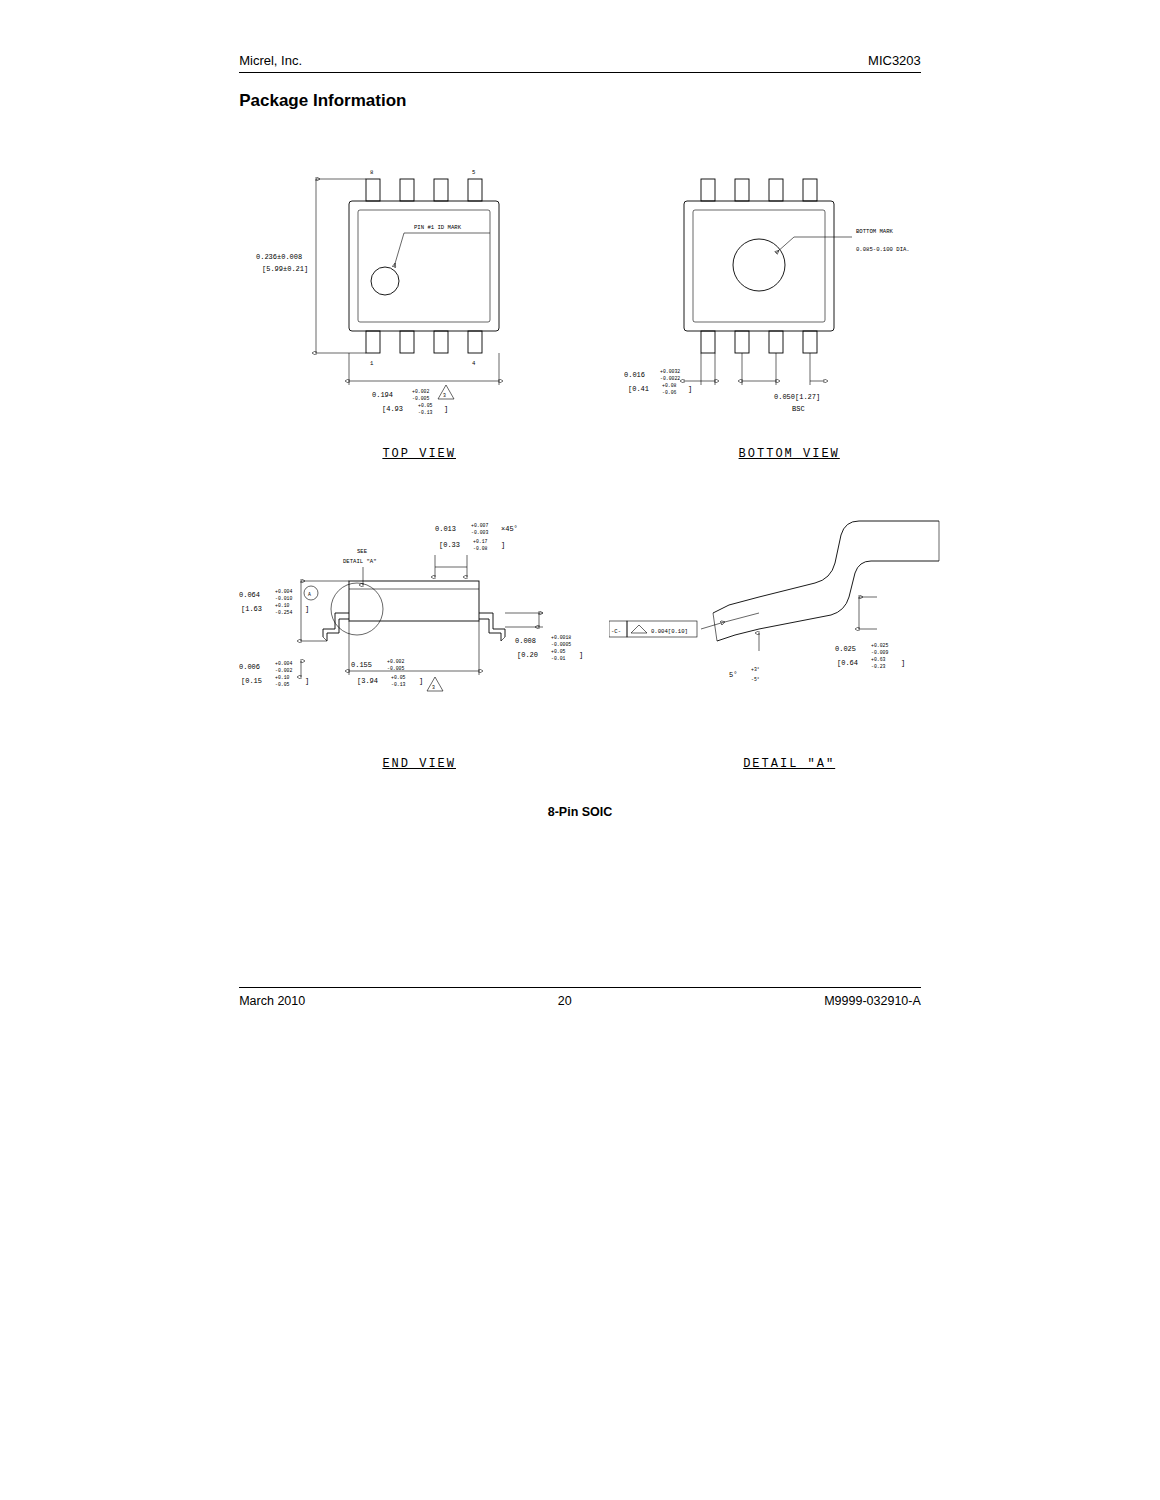Micrel, Inc.
MIC3203
Package Information
8 5 1 4 PIN #1 ID MARK 0.236±0.008 [5.99±0.21] 0.194 +0.002 -0.005 [4.93 +0.05 -0.13 ] 3
TOP VIEW
BOTTOM MARK 0.085-0.100 DIA. 0.016 +0.0032 -0.0022 [0.41 +0.08 -0.06 ] 0.050[1.27] BSC
BOTTOM VIEW
SEE DETAIL "A" 0.064 +0.004 -0.010 [1.63 +0.10 -0.254 ] A 0.013 +0.007 -0.003 ×45° [0.33 +0.17 -0.08 ] 0.008 +0.0018 -0.0005 [0.20 +0.05 -0.01 ] 0.006 +0.004 -0.002 [0.15 +0.10 -0.05 ] 0.155 +0.002 -0.005 [3.94 +0.05 -0.13 ] 3
END VIEW
-C- 0.004[0.10] 5° +3° -5° 0.025 +0.025 -0.009 [0.64 +0.63 -0.23 ]
DETAIL "A"
8-Pin SOIC
March 2010
20
M9999-032910-A